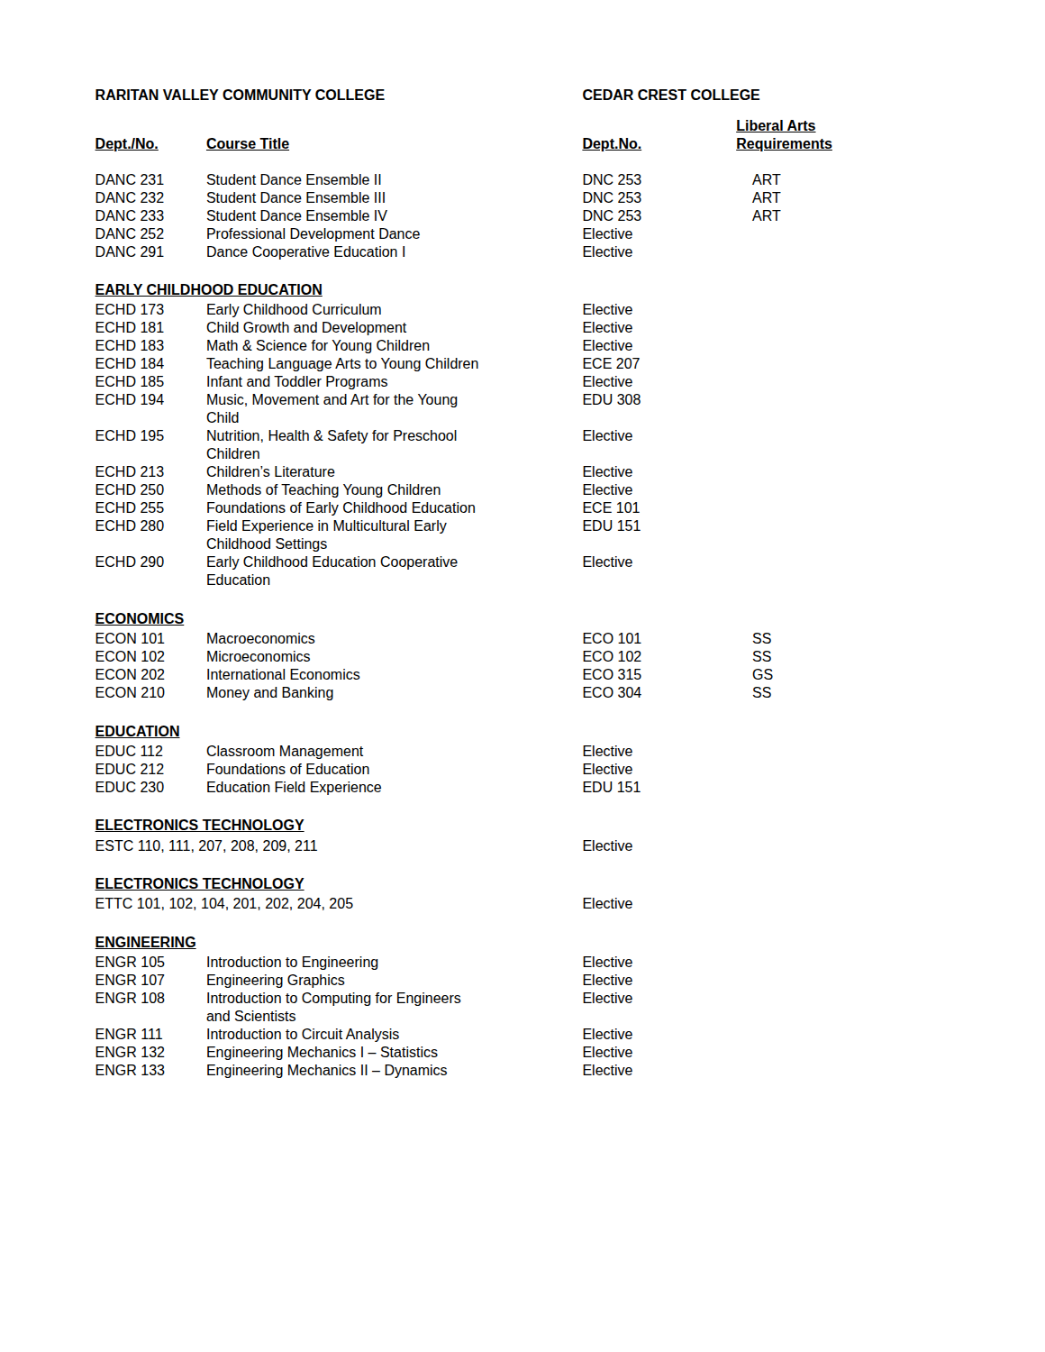| RARITAN VALLEY COMMUNITY COLLEGE | CEDAR CREST COLLEGE |
| | | | Liberal Arts |
| Dept./No. | Course Title | Dept.No. | Requirements |
| DANC 231 | Student Dance Ensemble II | DNC 253 | ART |
| DANC 232 | Student Dance Ensemble III | DNC 253 | ART |
| DANC 233 | Student Dance Ensemble IV | DNC 253 | ART |
| DANC 252 | Professional Development Dance | Elective | |
| DANC 291 | Dance Cooperative Education I | Elective | |
| EARLY CHILDHOOD EDUCATION |
| ECHD 173 | Early Childhood Curriculum | Elective | |
| ECHD 181 | Child Growth and Development | Elective | |
| ECHD 183 | Math & Science for Young Children | Elective | |
| ECHD 184 | Teaching Language Arts to Young Children | ECE 207 | |
| ECHD 185 | Infant and Toddler Programs | Elective | |
| ECHD 194 | Music, Movement and Art for the Young Child | EDU 308 | |
| ECHD 195 | Nutrition, Health & Safety for Preschool Children | Elective | |
| ECHD 213 | Children’s Literature | Elective | |
| ECHD 250 | Methods of Teaching Young Children | Elective | |
| ECHD 255 | Foundations of Early Childhood Education | ECE 101 | |
| ECHD 280 | Field Experience in Multicultural Early Childhood Settings | EDU 151 | |
| ECHD 290 | Early Childhood Education Cooperative Education | Elective | |
| ECONOMICS |
| ECON 101 | Macroeconomics | ECO 101 | SS |
| ECON 102 | Microeconomics | ECO 102 | SS |
| ECON 202 | International Economics | ECO 315 | GS |
| ECON 210 | Money and Banking | ECO 304 | SS |
| EDUCATION |
| EDUC 112 | Classroom Management | Elective | |
| EDUC 212 | Foundations of Education | Elective | |
| EDUC 230 | Education Field Experience | EDU 151 | |
| ELECTRONICS TECHNOLOGY |
| ESTC 110, 111, 207, 208, 209, 211 | Elective | |
| ELECTRONICS TECHNOLOGY |
| ETTC 101, 102, 104, 201, 202, 204, 205 | Elective | |
| ENGINEERING |
| ENGR 105 | Introduction to Engineering | Elective | |
| ENGR 107 | Engineering Graphics | Elective | |
| ENGR 108 | Introduction to Computing for Engineers and Scientists | Elective | |
| ENGR 111 | Introduction to Circuit Analysis | Elective | |
| ENGR 132 | Engineering Mechanics I – Statistics | Elective | |
| ENGR 133 | Engineering Mechanics II – Dynamics | Elective | |